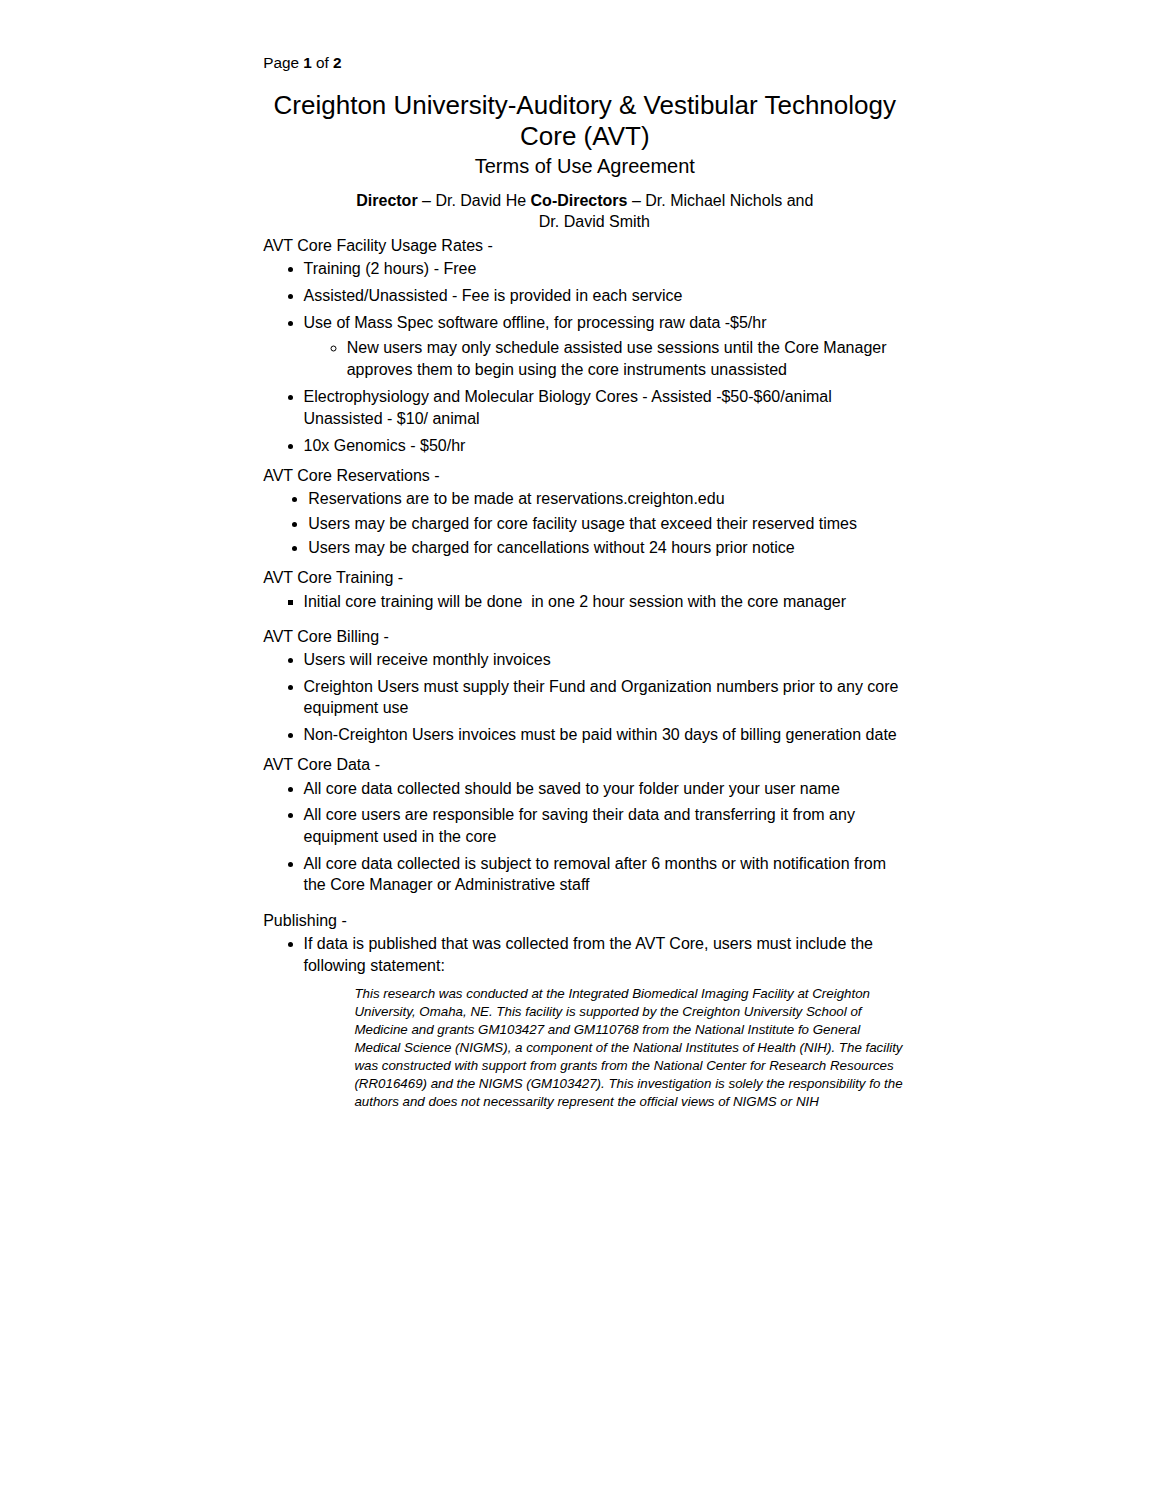Page 1 of 2
Creighton University-Auditory & Vestibular Technology Core (AVT)
Terms of Use Agreement
Director – Dr. David He Co-Directors – Dr. Michael Nichols and Dr. David Smith
AVT Core Facility Usage Rates -
Training (2 hours) - Free
Assisted/Unassisted - Fee is provided in each service
Use of Mass Spec software offline, for processing raw data -$5/hr
New users may only schedule assisted use sessions until the Core Manager approves them to begin using the core instruments unassisted
Electrophysiology and Molecular Biology Cores - Assisted -$50-$60/animal Unassisted - $10/ animal
10x Genomics - $50/hr
AVT Core Reservations -
Reservations are to be made at reservations.creighton.edu
Users may be charged for core facility usage that exceed their reserved times
Users may be charged for cancellations without 24 hours prior notice
AVT Core Training -
Initial core training will be done in one 2 hour session with the core manager
AVT Core Billing -
Users will receive monthly invoices
Creighton Users must supply their Fund and Organization numbers prior to any core equipment use
Non-Creighton Users invoices must be paid within 30 days of billing generation date
AVT Core Data -
All core data collected should be saved to your folder under your user name
All core users are responsible for saving their data and transferring it from any equipment used in the core
All core data collected is subject to removal after 6 months or with notification from the Core Manager or Administrative staff
Publishing -
If data is published that was collected from the AVT Core, users must include the following statement:
This research was conducted at the Integrated Biomedical Imaging Facility at Creighton University, Omaha, NE. This facility is supported by the Creighton University School of Medicine and grants GM103427 and GM110768 from the National Institute fo General Medical Science (NIGMS), a component of the National Institutes of Health (NIH). The facility was constructed with support from grants from the National Center for Research Resources (RR016469) and the NIGMS (GM103427). This investigation is solely the responsibility fo the authors and does not necessarilty represent the official views of NIGMS or NIH